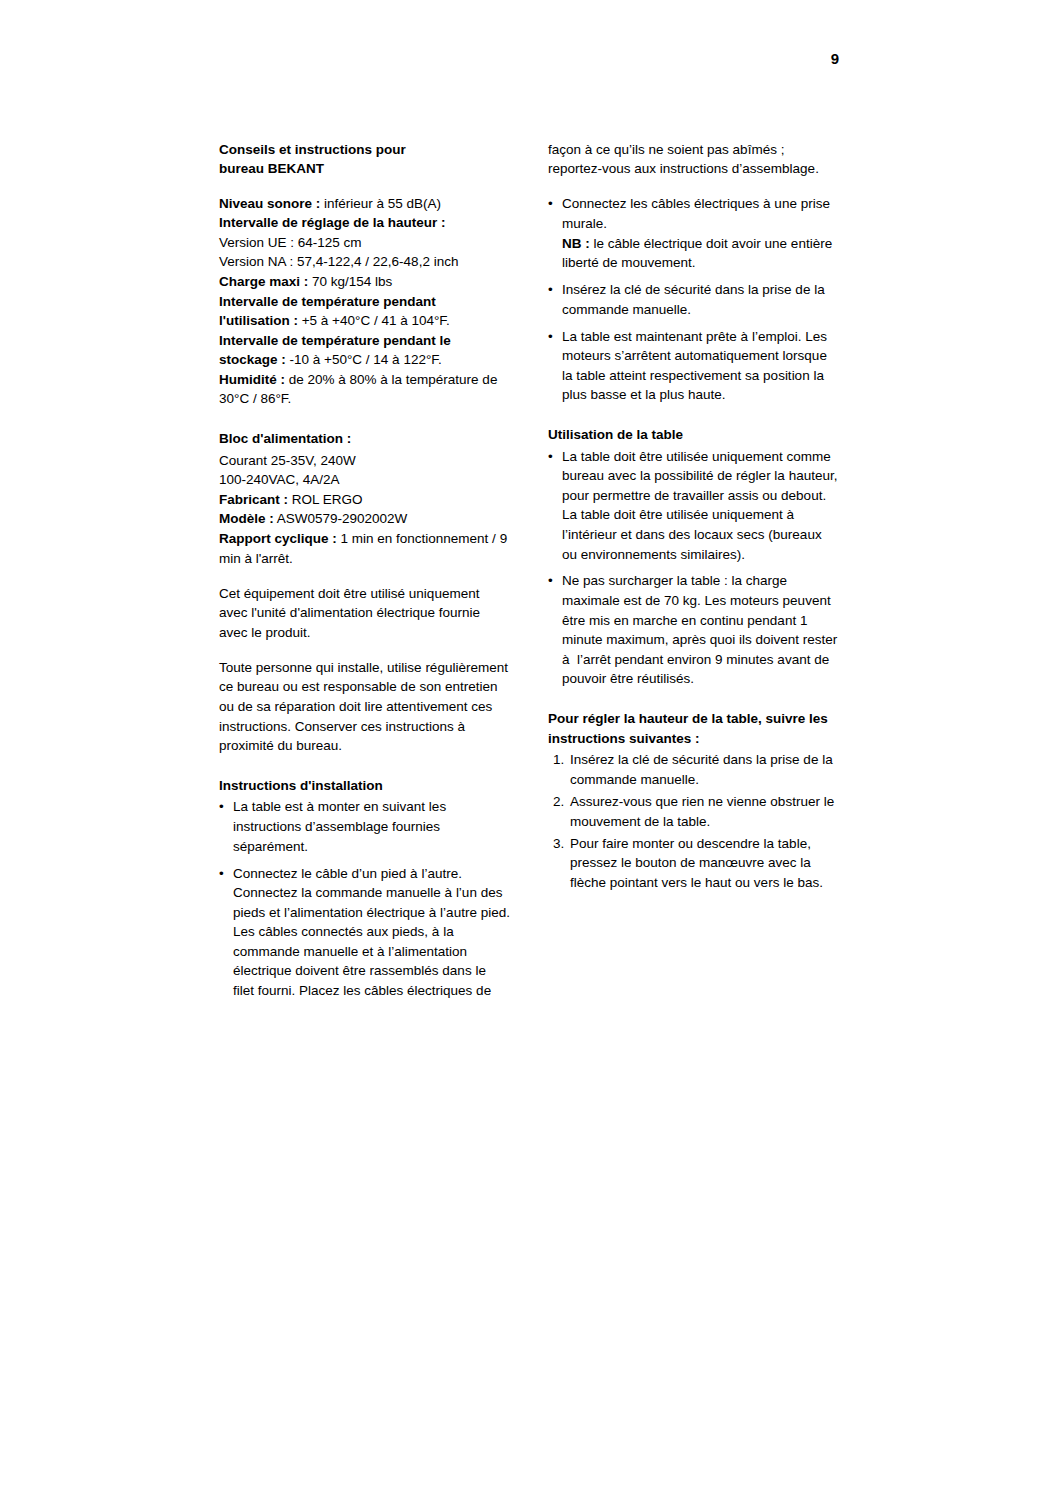9
Conseils et instructions pour
bureau BEKANT
Niveau sonore : inférieur à 55 dB(A)
Intervalle de réglage de la hauteur :
Version UE : 64-125 cm
Version NA : 57,4-122,4 / 22,6-48,2 inch
Charge maxi : 70 kg/154 lbs
Intervalle de température pendant l'utilisation : +5 à +40°C / 41 à 104°F.
Intervalle de température pendant le stockage : -10 à +50°C / 14 à 122°F.
Humidité : de 20% à 80% à la température de 30°C / 86°F.
Bloc d'alimentation :
Courant 25-35V, 240W
100-240VAC, 4A/2A
Fabricant : ROL ERGO
Modèle : ASW0579-2902002W
Rapport cyclique : 1 min en fonctionnement / 9 min à l'arrêt.
Cet équipement doit être utilisé uniquement avec l'unité d'alimentation électrique fournie avec le produit.
Toute personne qui installe, utilise régulièrement ce bureau ou est responsable de son entretien ou de sa réparation doit lire attentivement ces instructions. Conserver ces instructions à proximité du bureau.
Instructions d'installation
La table est à monter en suivant les instructions d’assemblage fournies séparément.
Connectez le câble d’un pied à l’autre. Connectez la commande manuelle à l’un des pieds et l’alimentation électrique à l’autre pied. Les câbles connectés aux pieds, à la commande manuelle et à l’alimentation électrique doivent être rassemblés dans le filet fourni. Placez les câbles électriques de
façon à ce qu’ils ne soient pas abîmés ; reportez-vous aux instructions d’assemblage.
Connectez les câbles électriques à une prise murale.
NB : le câble électrique doit avoir une entière liberté de mouvement.
Insérez la clé de sécurité dans la prise de la commande manuelle.
La table est maintenant prête à l’emploi. Les moteurs s’arrêtent automatiquement lorsque la table atteint respectivement sa position la plus basse et la plus haute.
Utilisation de la table
La table doit être utilisée uniquement comme bureau avec la possibilité de régler la hauteur, pour permettre de travailler assis ou debout. La table doit être utilisée uniquement à l’intérieur et dans des locaux secs (bureaux ou environnements similaires).
Ne pas surcharger la table : la charge maximale est de 70 kg. Les moteurs peuvent être mis en marche en continu pendant 1 minute maximum, après quoi ils doivent rester à l’arrêt pendant environ 9 minutes avant de pouvoir être réutilisés.
Pour régler la hauteur de la table, suivre les instructions suivantes :
Insérez la clé de sécurité dans la prise de la commande manuelle.
Assurez-vous que rien ne vienne obstruer le mouvement de la table.
Pour faire monter ou descendre la table, pressez le bouton de manœuvre avec la flèche pointant vers le haut ou vers le bas.